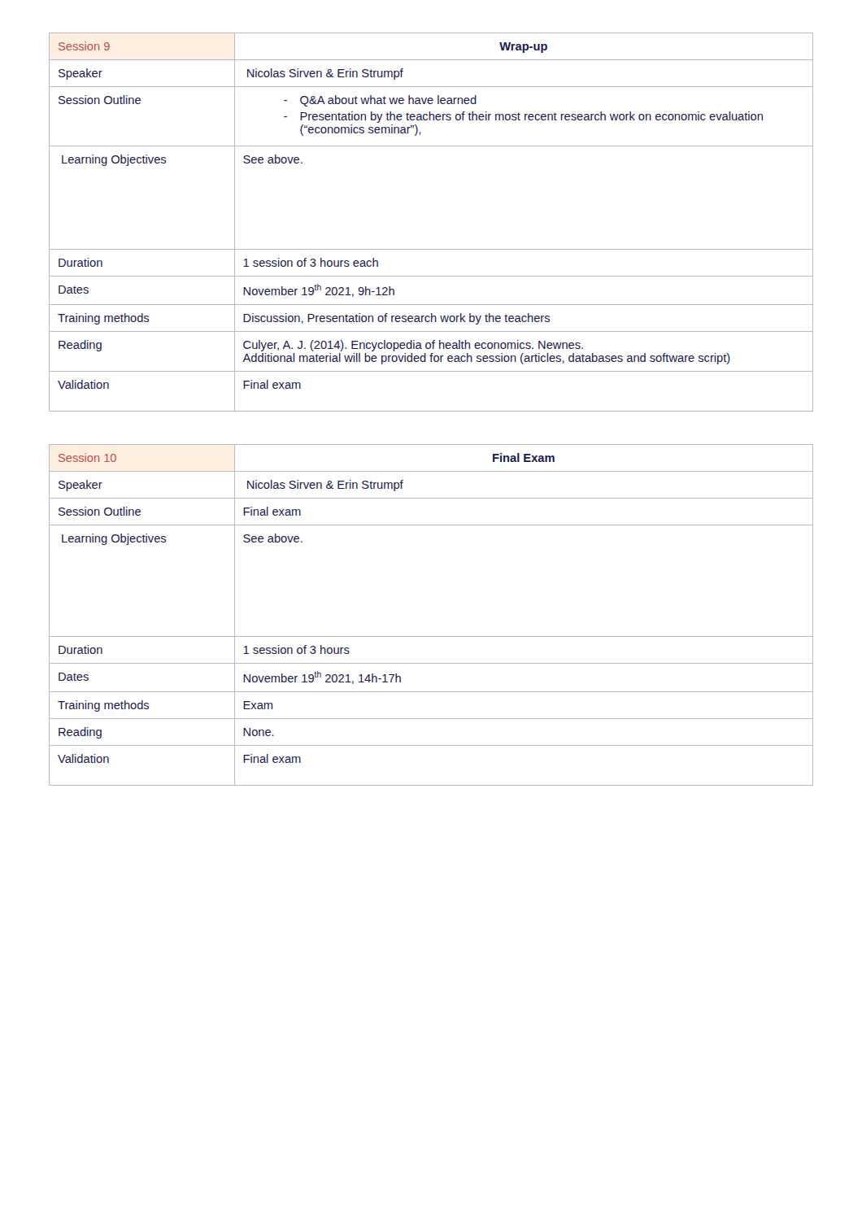| Session 9 | Wrap-up |
| Speaker | Nicolas Sirven & Erin Strumpf |
| Session Outline | Q&A about what we have learned Presentation by the teachers of their most recent research work on economic evaluation (“economics seminar”), |
| Learning Objectives | See above. |
| Duration | 1 session of 3 hours each |
| Dates | November 19 th 2021, 9h-12h |
| Training methods | Discussion, Presentation of research work by the teachers |
| Reading | Culyer, A. J. (2014). Encyclopedia of health economics. Newnes. Additional material will be provided for each session (articles, databases and software script) |
| Validation | Final exam |
| Session 10 | Final Exam |
| Speaker | Nicolas Sirven & Erin Strumpf |
| Session Outline | Final exam |
| Learning Objectives | See above. |
| Duration | 1 session of 3 hours |
| Dates | November 19 th 2021, 14h-17h |
| Training methods | Exam |
| Reading | None. |
| Validation | Final exam |